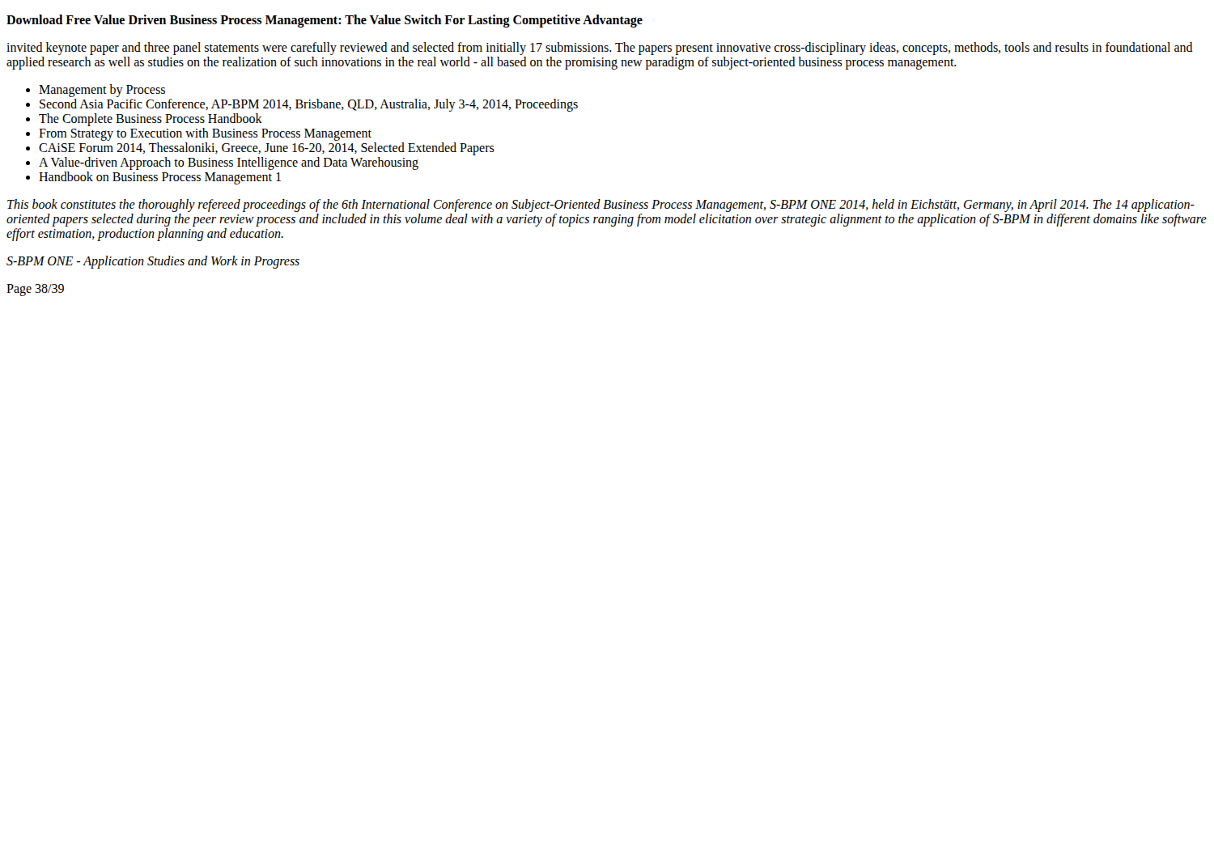Download Free Value Driven Business Process Management: The Value Switch For Lasting Competitive Advantage
invited keynote paper and three panel statements were carefully reviewed and selected from initially 17 submissions. The papers present innovative cross-disciplinary ideas, concepts, methods, tools and results in foundational and applied research as well as studies on the realization of such innovations in the real world - all based on the promising new paradigm of subject-oriented business process management.
Management by Process
Second Asia Pacific Conference, AP-BPM 2014, Brisbane, QLD, Australia, July 3-4, 2014, Proceedings
The Complete Business Process Handbook
From Strategy to Execution with Business Process Management
CAiSE Forum 2014, Thessaloniki, Greece, June 16-20, 2014, Selected Extended Papers
A Value-driven Approach to Business Intelligence and Data Warehousing
Handbook on Business Process Management 1
This book constitutes the thoroughly refereed proceedings of the 6th International Conference on Subject-Oriented Business Process Management, S-BPM ONE 2014, held in Eichstätt, Germany, in April 2014. The 14 application-oriented papers selected during the peer review process and included in this volume deal with a variety of topics ranging from model elicitation over strategic alignment to the application of S-BPM in different domains like software effort estimation, production planning and education.
S-BPM ONE - Application Studies and Work in Progress
Page 38/39